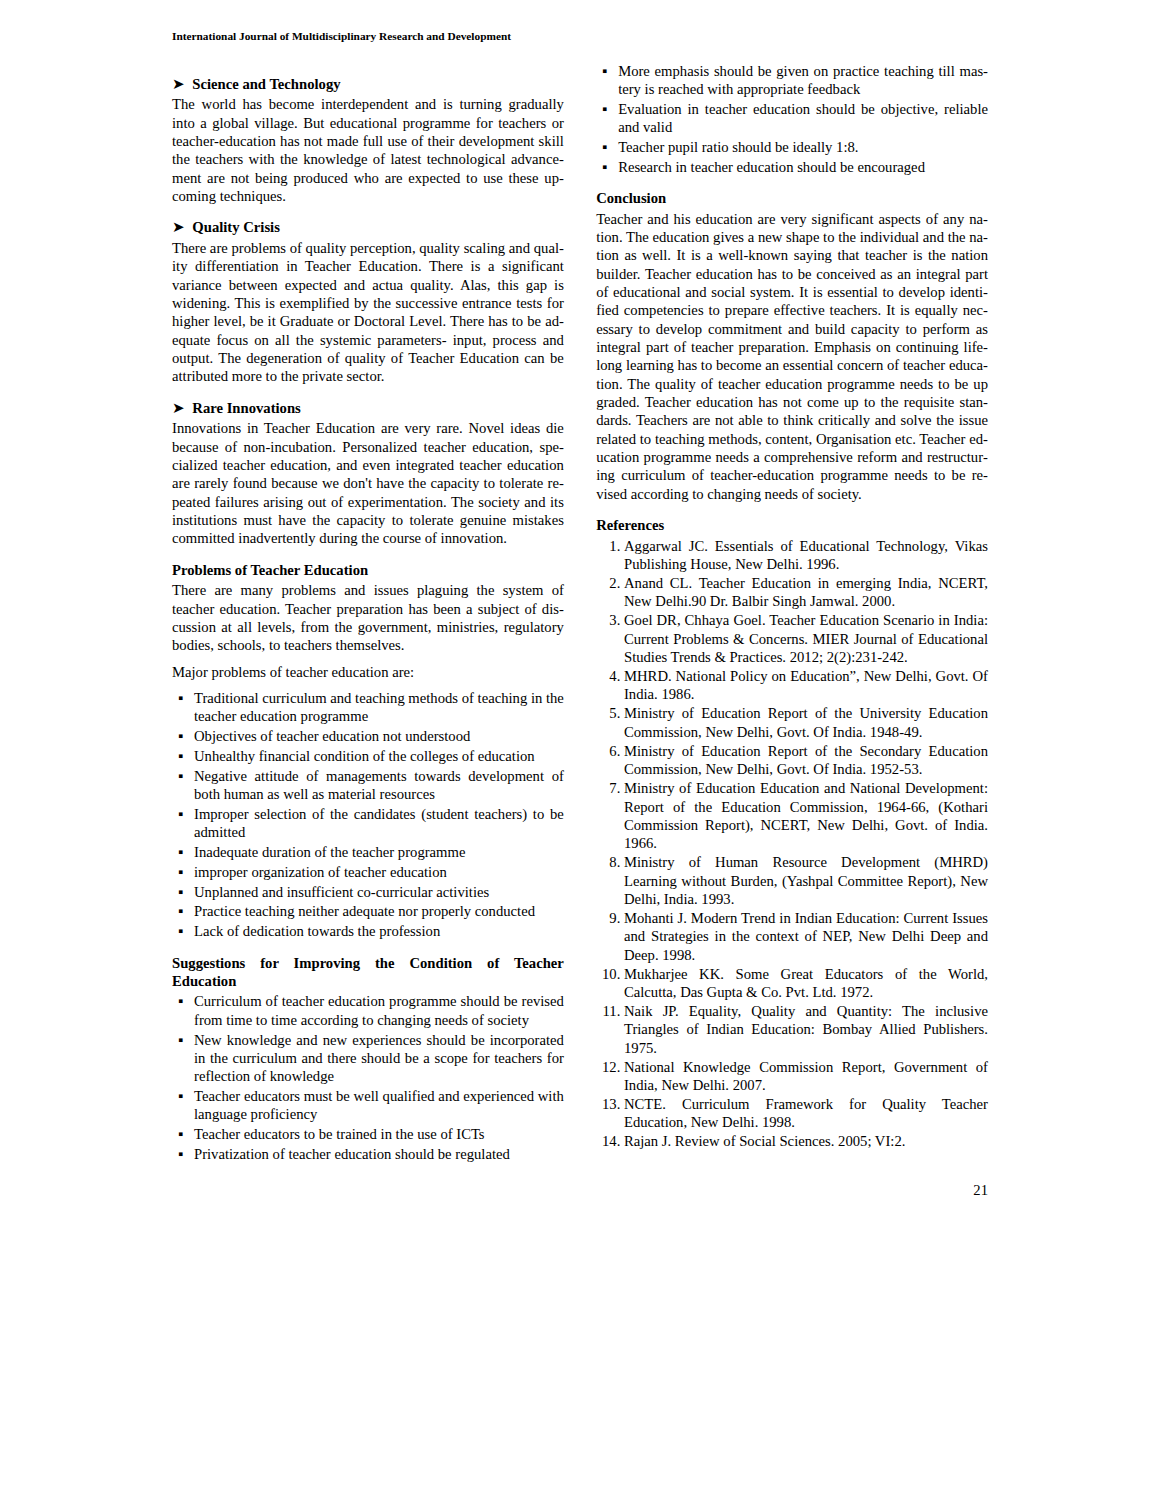International Journal of Multidisciplinary Research and Development
Science and Technology
The world has become interdependent and is turning gradually into a global village. But educational programme for teachers or teacher-education has not made full use of their development skill the teachers with the knowledge of latest technological advancement are not being produced who are expected to use these upcoming techniques.
Quality Crisis
There are problems of quality perception, quality scaling and quality differentiation in Teacher Education. There is a significant variance between expected and actua quality. Alas, this gap is widening. This is exemplified by the successive entrance tests for higher level, be it Graduate or Doctoral Level. There has to be adequate focus on all the systemic parameters- input, process and output. The degeneration of quality of Teacher Education can be attributed more to the private sector.
Rare Innovations
Innovations in Teacher Education are very rare. Novel ideas die because of non-incubation. Personalized teacher education, specialized teacher education, and even integrated teacher education are rarely found because we don't have the capacity to tolerate repeated failures arising out of experimentation. The society and its institutions must have the capacity to tolerate genuine mistakes committed inadvertently during the course of innovation.
Problems of Teacher Education
There are many problems and issues plaguing the system of teacher education. Teacher preparation has been a subject of discussion at all levels, from the government, ministries, regulatory bodies, schools, to teachers themselves.
Major problems of teacher education are:
Traditional curriculum and teaching methods of teaching in the teacher education programme
Objectives of teacher education not understood
Unhealthy financial condition of the colleges of education
Negative attitude of managements towards development of both human as well as material resources
Improper selection of the candidates (student teachers) to be admitted
Inadequate duration of the teacher programme
improper organization of teacher education
Unplanned and insufficient co-curricular activities
Practice teaching neither adequate nor properly conducted
Lack of dedication towards the profession
Suggestions for Improving the Condition of Teacher Education
Curriculum of teacher education programme should be revised from time to time according to changing needs of society
New knowledge and new experiences should be incorporated in the curriculum and there should be a scope for teachers for reflection of knowledge
Teacher educators must be well qualified and experienced with language proficiency
Teacher educators to be trained in the use of ICTs
Privatization of teacher education should be regulated
More emphasis should be given on practice teaching till mastery is reached with appropriate feedback
Evaluation in teacher education should be objective, reliable and valid
Teacher pupil ratio should be ideally 1:8.
Research in teacher education should be encouraged
Conclusion
Teacher and his education are very significant aspects of any nation. The education gives a new shape to the individual and the nation as well. It is a well-known saying that teacher is the nation builder. Teacher education has to be conceived as an integral part of educational and social system. It is essential to develop identified competencies to prepare effective teachers. It is equally necessary to develop commitment and build capacity to perform as integral part of teacher preparation. Emphasis on continuing life-long learning has to become an essential concern of teacher education. The quality of teacher education programme needs to be up graded. Teacher education has not come up to the requisite standards. Teachers are not able to think critically and solve the issue related to teaching methods, content, Organisation etc. Teacher education programme needs a comprehensive reform and restructuring curriculum of teacher-education programme needs to be revised according to changing needs of society.
References
Aggarwal JC. Essentials of Educational Technology, Vikas Publishing House, New Delhi. 1996.
Anand CL. Teacher Education in emerging India, NCERT, New Delhi.90 Dr. Balbir Singh Jamwal. 2000.
Goel DR, Chhaya Goel. Teacher Education Scenario in India: Current Problems & Concerns. MIER Journal of Educational Studies Trends & Practices. 2012; 2(2):231-242.
MHRD. National Policy on Education”, New Delhi, Govt. Of India. 1986.
Ministry of Education Report of the University Education Commission, New Delhi, Govt. Of India. 1948-49.
Ministry of Education Report of the Secondary Education Commission, New Delhi, Govt. Of India. 1952-53.
Ministry of Education Education and National Development: Report of the Education Commission, 1964-66, (Kothari Commission Report), NCERT, New Delhi, Govt. of India. 1966.
Ministry of Human Resource Development (MHRD) Learning without Burden, (Yashpal Committee Report), New Delhi, India. 1993.
Mohanti J. Modern Trend in Indian Education: Current Issues and Strategies in the context of NEP, New Delhi Deep and Deep. 1998.
Mukharjee KK. Some Great Educators of the World, Calcutta, Das Gupta & Co. Pvt. Ltd. 1972.
Naik JP. Equality, Quality and Quantity: The inclusive Triangles of Indian Education: Bombay Allied Publishers. 1975.
National Knowledge Commission Report, Government of India, New Delhi. 2007.
NCTE. Curriculum Framework for Quality Teacher Education, New Delhi. 1998.
Rajan J. Review of Social Sciences. 2005; VI:2.
21